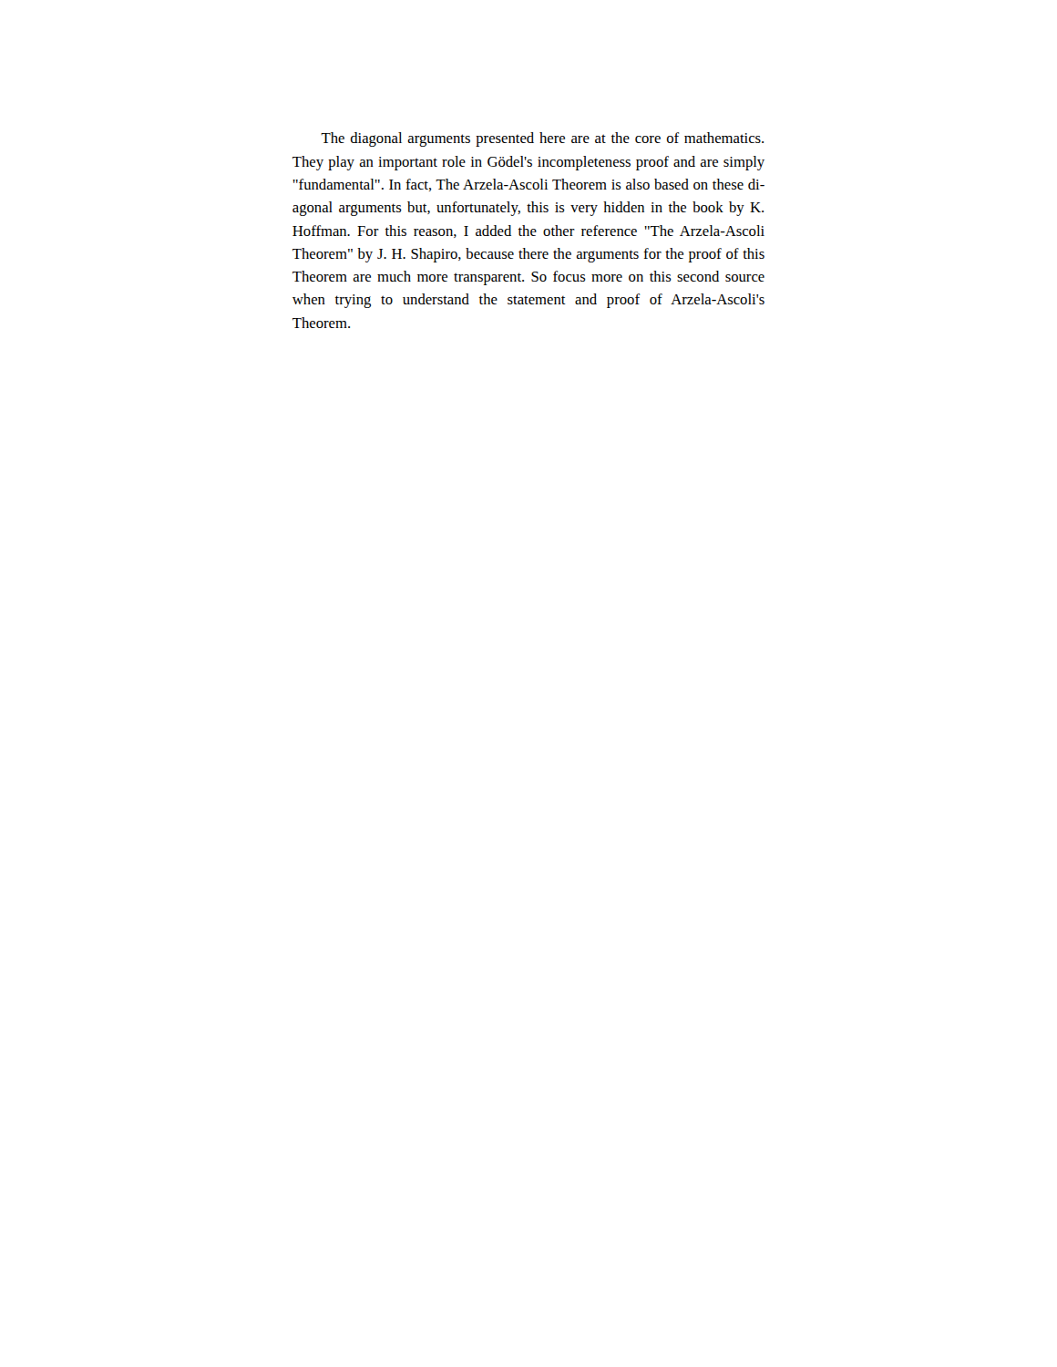The diagonal arguments presented here are at the core of mathematics. They play an important role in Gödel's incompleteness proof and are simply "fundamental". In fact, The Arzela-Ascoli Theorem is also based on these diagonal arguments but, unfortunately, this is very hidden in the book by K. Hoffman. For this reason, I added the other reference "The Arzela-Ascoli Theorem" by J. H. Shapiro, because there the arguments for the proof of this Theorem are much more transparent. So focus more on this second source when trying to understand the statement and proof of Arzela-Ascoli's Theorem.